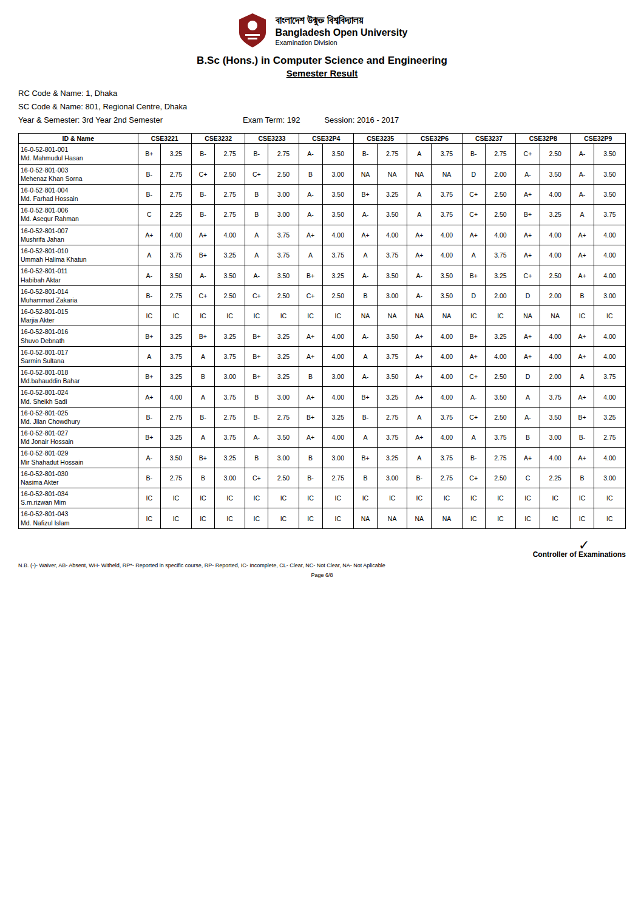বাংলাদেশ উন্মুক্ত বিশ্ববিদ্যালয়
Bangladesh Open University
Examination Division
B.Sc (Hons.) in Computer Science and Engineering
Semester Result
RC Code & Name: 1, Dhaka
SC Code & Name: 801, Regional Centre, Dhaka
Year & Semester: 3rd Year 2nd Semester Exam Term: 192 Session: 2016 - 2017
| ID & Name | CSE3221 | CSE3232 | CSE3233 | CSE32P4 | CSE3235 | CSE32P6 | CSE3237 | CSE32P8 | CSE32P9 |
| --- | --- | --- | --- | --- | --- | --- | --- | --- | --- |
| 16-0-52-801-001 Md. Mahmudul Hasan | B+ | 3.25 | B- | 2.75 | B- | 2.75 | A- | 3.50 | B- | 2.75 | A | 3.75 | B- | 2.75 | C+ | 2.50 | A- | 3.50 |
| 16-0-52-801-003 Mehenaz Khan Sorna | B- | 2.75 | C+ | 2.50 | C+ | 2.50 | B | 3.00 | NA | NA | NA | NA | D | 2.00 | A- | 3.50 | A- | 3.50 |
| 16-0-52-801-004 Md. Farhad Hossain | B- | 2.75 | B- | 2.75 | B | 3.00 | A- | 3.50 | B+ | 3.25 | A | 3.75 | C+ | 2.50 | A+ | 4.00 | A- | 3.50 |
| 16-0-52-801-006 Md. Asequr Rahman | C | 2.25 | B- | 2.75 | B | 3.00 | A- | 3.50 | A- | 3.50 | A | 3.75 | C+ | 2.50 | B+ | 3.25 | A | 3.75 |
| 16-0-52-801-007 Mushrifa Jahan | A+ | 4.00 | A+ | 4.00 | A | 3.75 | A+ | 4.00 | A+ | 4.00 | A+ | 4.00 | A+ | 4.00 | A+ | 4.00 | A+ | 4.00 |
| 16-0-52-801-010 Ummah Halima Khatun | A | 3.75 | B+ | 3.25 | A | 3.75 | A | 3.75 | A | 3.75 | A+ | 4.00 | A | 3.75 | A+ | 4.00 | A+ | 4.00 |
| 16-0-52-801-011 Habibah Aktar | A- | 3.50 | A- | 3.50 | A- | 3.50 | B+ | 3.25 | A- | 3.50 | A- | 3.50 | B+ | 3.25 | C+ | 2.50 | A+ | 4.00 |
| 16-0-52-801-014 Muhammad Zakaria | B- | 2.75 | C+ | 2.50 | C+ | 2.50 | C+ | 2.50 | B | 3.00 | A- | 3.50 | D | 2.00 | D | 2.00 | B | 3.00 |
| 16-0-52-801-015 Marjia Akter | IC | IC | IC | IC | IC | IC | IC | IC | NA | NA | NA | NA | IC | IC | NA | NA | IC | IC |
| 16-0-52-801-016 Shuvo Debnath | B+ | 3.25 | B+ | 3.25 | B+ | 3.25 | A+ | 4.00 | A- | 3.50 | A+ | 4.00 | B+ | 3.25 | A+ | 4.00 | A+ | 4.00 |
| 16-0-52-801-017 Sarmin Sultana | A | 3.75 | A | 3.75 | B+ | 3.25 | A+ | 4.00 | A | 3.75 | A+ | 4.00 | A+ | 4.00 | A+ | 4.00 | A+ | 4.00 |
| 16-0-52-801-018 Md.bahauddin Bahar | B+ | 3.25 | B | 3.00 | B+ | 3.25 | B | 3.00 | A- | 3.50 | A+ | 4.00 | C+ | 2.50 | D | 2.00 | A | 3.75 |
| 16-0-52-801-024 Md. Sheikh Sadi | A+ | 4.00 | A | 3.75 | B | 3.00 | A+ | 4.00 | B+ | 3.25 | A+ | 4.00 | A- | 3.50 | A | 3.75 | A+ | 4.00 |
| 16-0-52-801-025 Md. Jilan Chowdhury | B- | 2.75 | B- | 2.75 | B- | 2.75 | B+ | 3.25 | B- | 2.75 | A | 3.75 | C+ | 2.50 | A- | 3.50 | B+ | 3.25 |
| 16-0-52-801-027 Md Jonair Hossain | B+ | 3.25 | A | 3.75 | A- | 3.50 | A+ | 4.00 | A | 3.75 | A+ | 4.00 | A | 3.75 | B | 3.00 | B- | 2.75 |
| 16-0-52-801-029 Mir Shahadut Hossain | A- | 3.50 | B+ | 3.25 | B | 3.00 | B | 3.00 | B+ | 3.25 | A | 3.75 | B- | 2.75 | A+ | 4.00 | A+ | 4.00 |
| 16-0-52-801-030 Nasima Akter | B- | 2.75 | B | 3.00 | C+ | 2.50 | B- | 2.75 | B | 3.00 | B- | 2.75 | C+ | 2.50 | C | 2.25 | B | 3.00 |
| 16-0-52-801-034 S.m.rizwan Mim | IC | IC | IC | IC | IC | IC | IC | IC | IC | IC | IC | IC | IC | IC | IC | IC | IC | IC |
| 16-0-52-801-043 Md. Nafizul Islam | IC | IC | IC | IC | IC | IC | IC | IC | NA | NA | NA | NA | IC | IC | IC | IC | IC | IC |
✓
Controller of Examinations
N.B. (-)- Waiver, AB- Absent, WH- Witheld, RP*- Reported in specific course, RP- Reported, IC- Incomplete, CL- Clear, NC- Not Clear, NA- Not Aplicable
Page 6/8